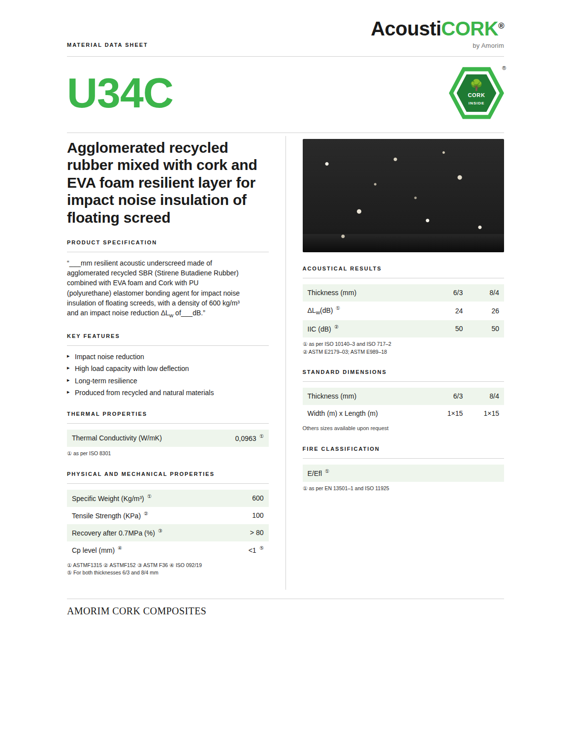Material Data Sheet
Acousti CORK®
by Amorim
U34C
®
🌳
CORK
INSIDE
Agglomerated recycled rubber mixed with cork and EVA foam resilient layer for impact noise insulation of floating screed
Product Specification
“___mm resilient acoustic underscreed made of agglomerated recycled SBR (Stirene Butadiene Rubber) combined with EVA foam and Cork with PU (polyurethane) elastomer bonding agent for impact noise insulation of floating screeds, with a density of 600 kg/m³ and an impact noise reduction ΔLw of___dB.”
Key Features
Impact noise reduction
High load capacity with low deflection
Long-term resilience
Produced from recycled and natural materials
Thermal Properties
| Thermal Conductivity (W/mK) | 0,0963 ① |
① as per ISO 8301
Physical and Mechanical Properties
| Specific Weight (Kg/m³) ① | 600 |
| Tensile Strength (KPa) ② | 100 |
| Recovery after 0.7MPa (%) ③ | > 80 |
| Cp level (mm) ④ | <1 ⑤ |
① ASTMF1315 ② ASTMF152 ③ ASTM F36 ④ ISO 092/19
⑤ For both thicknesses 6/3 and 8/4 mm
Acoustical Results
| Thickness (mm) | 6/3 | 8/4 |
| ΔL w (dB) ① | 24 | 26 |
| IIC (dB) ② | 50 | 50 |
① as per ISO 10140–3 and ISO 717–2
② ASTM E2179–03; ASTM E989–18
Standard Dimensions
| Thickness (mm) | 6/3 | 8/4 |
| Width (m) x Length (m) | 1×15 | 1×15 |
Others sizes available upon request
Fire Classification
| E/Efl ① | |
① as per EN 13501–1 and ISO 11925
AMORIM CORK COMPOSITES